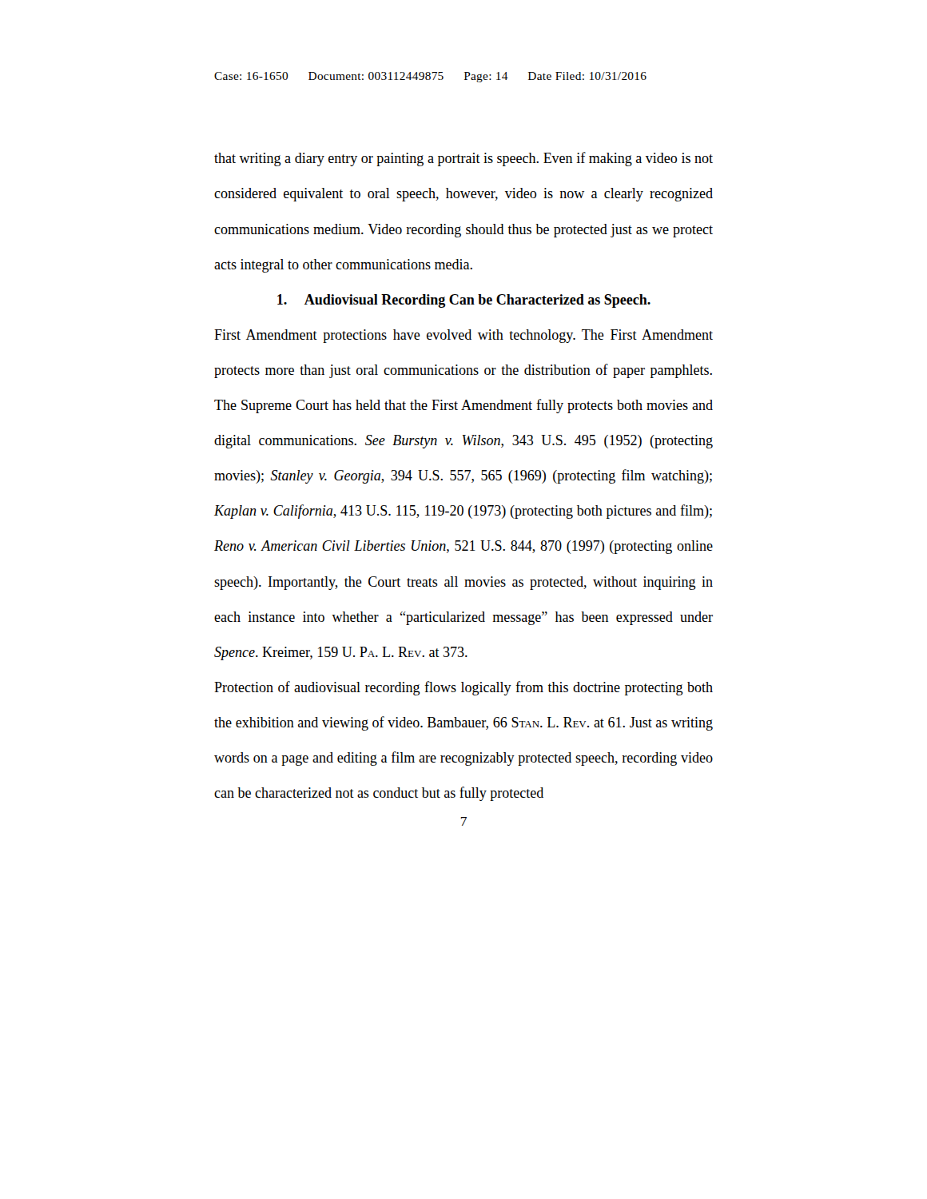Case: 16-1650 Document: 003112449875 Page: 14 Date Filed: 10/31/2016
that writing a diary entry or painting a portrait is speech. Even if making a video is not considered equivalent to oral speech, however, video is now a clearly recognized communications medium. Video recording should thus be protected just as we protect acts integral to other communications media.
1. Audiovisual Recording Can be Characterized as Speech.
First Amendment protections have evolved with technology. The First Amendment protects more than just oral communications or the distribution of paper pamphlets. The Supreme Court has held that the First Amendment fully protects both movies and digital communications. See Burstyn v. Wilson, 343 U.S. 495 (1952) (protecting movies); Stanley v. Georgia, 394 U.S. 557, 565 (1969) (protecting film watching); Kaplan v. California, 413 U.S. 115, 119-20 (1973) (protecting both pictures and film); Reno v. American Civil Liberties Union, 521 U.S. 844, 870 (1997) (protecting online speech). Importantly, the Court treats all movies as protected, without inquiring in each instance into whether a “particularized message” has been expressed under Spence. Kreimer, 159 U. Pa. L. Rev. at 373.
Protection of audiovisual recording flows logically from this doctrine protecting both the exhibition and viewing of video. Bambauer, 66 Stan. L. Rev. at 61. Just as writing words on a page and editing a film are recognizably protected speech, recording video can be characterized not as conduct but as fully protected
7